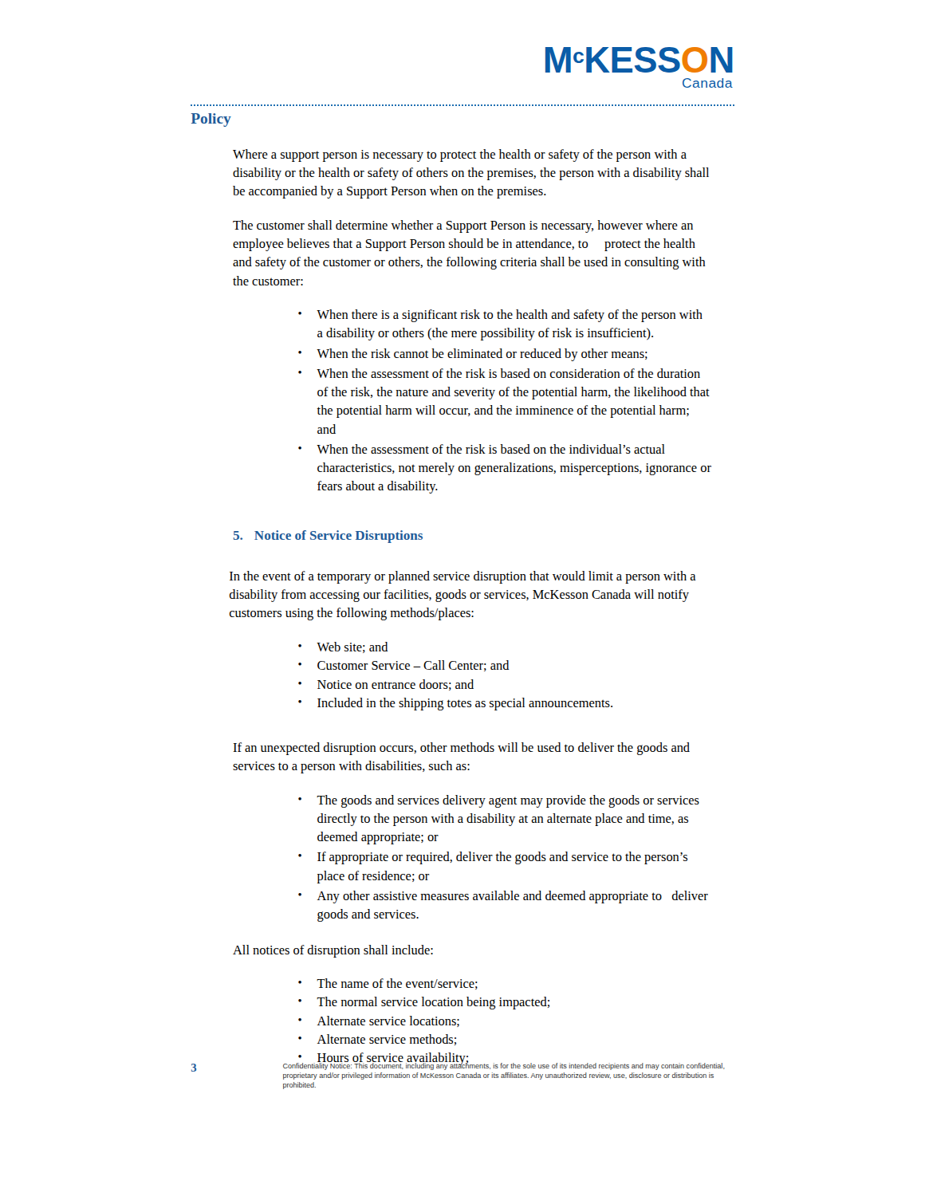Mc KESSON
Canada
Policy
Where a support person is necessary to protect the health or safety of the person with a disability or the health or safety of others on the premises, the person with a disability shall be accompanied by a Support Person when on the premises.
The customer shall determine whether a Support Person is necessary, however where an employee believes that a Support Person should be in attendance, to protect the health and safety of the customer or others, the following criteria shall be used in consulting with the customer:
When there is a significant risk to the health and safety of the person with a disability or others (the mere possibility of risk is insufficient).
When the risk cannot be eliminated or reduced by other means;
When the assessment of the risk is based on consideration of the duration of the risk, the nature and severity of the potential harm, the likelihood that the potential harm will occur, and the imminence of the potential harm; and
When the assessment of the risk is based on the individual’s actual characteristics, not merely on generalizations, misperceptions, ignorance or fears about a disability.
5. Notice of Service Disruptions
In the event of a temporary or planned service disruption that would limit a person with a disability from accessing our facilities, goods or services, McKesson Canada will notify customers using the following methods/places:
Web site; and
Customer Service – Call Center; and
Notice on entrance doors; and
Included in the shipping totes as special announcements.
If an unexpected disruption occurs, other methods will be used to deliver the goods and services to a person with disabilities, such as:
The goods and services delivery agent may provide the goods or services directly to the person with a disability at an alternate place and time, as deemed appropriate; or
If appropriate or required, deliver the goods and service to the person’s place of residence; or
Any other assistive measures available and deemed appropriate to deliver goods and services.
All notices of disruption shall include:
The name of the event/service;
The normal service location being impacted;
Alternate service locations;
Alternate service methods;
Hours of service availability;
3
Confidentiality Notice: This document, including any attachments, is for the sole use of its intended recipients and may contain confidential, proprietary and/or privileged information of McKesson Canada or its affiliates. Any unauthorized review, use, disclosure or distribution is prohibited.